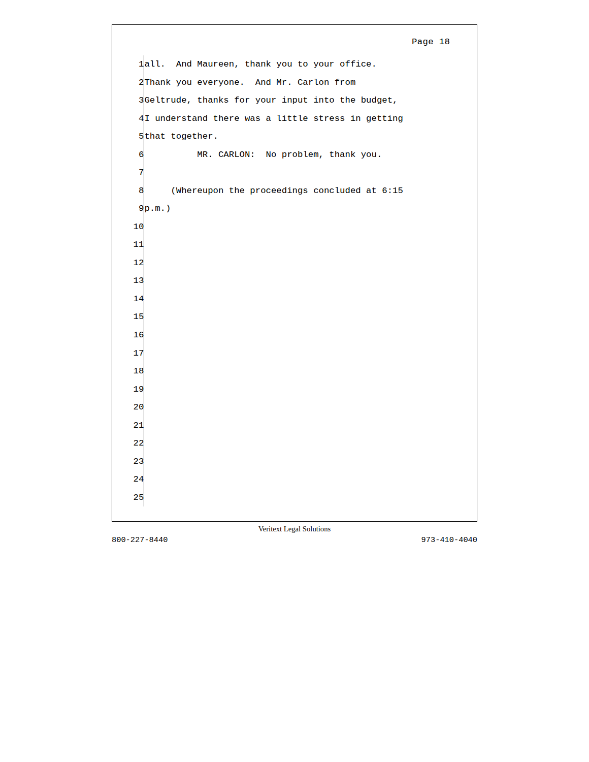Page 18
| 1 | all. And Maureen, thank you to your office. |
| 2 | Thank you everyone. And Mr. Carlon from |
| 3 | Geltrude, thanks for your input into the budget, |
| 4 | I understand there was a little stress in getting |
| 5 | that together. |
| 6 | MR. CARLON: No problem, thank you. |
| 7 | |
| 8 | (Whereupon the proceedings concluded at 6:15 |
| 9 | p.m.) |
| 10 | |
| 11 | |
| 12 | |
| 13 | |
| 14 | |
| 15 | |
| 16 | |
| 17 | |
| 18 | |
| 19 | |
| 20 | |
| 21 | |
| 22 | |
| 23 | |
| 24 | |
| 25 | |
Veritext Legal Solutions
800-227-8440 973-410-4040